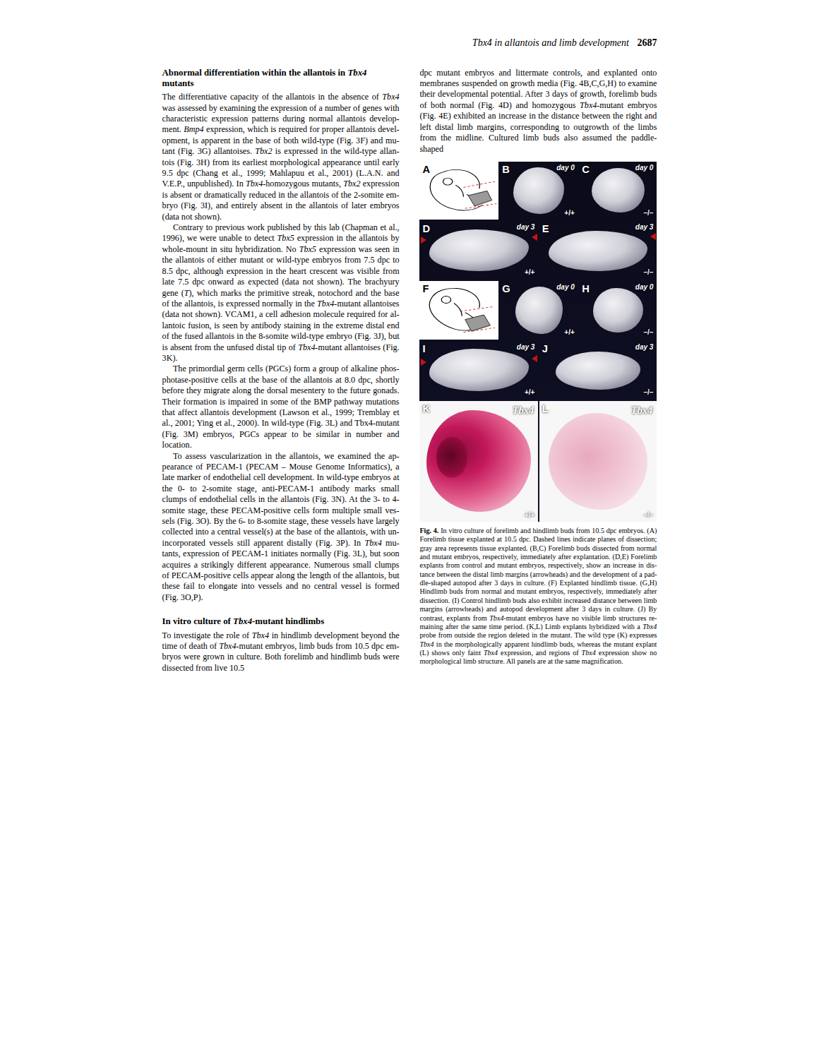Tbx4 in allantois and limb development2687
Abnormal differentiation within the allantois in Tbx4 mutants
The differentiative capacity of the allantois in the absence of Tbx4 was assessed by examining the expression of a number of genes with characteristic expression patterns during normal allantois development. Bmp4 expression, which is required for proper allantois development, is apparent in the base of both wild-type (Fig. 3F) and mutant (Fig. 3G) allantoises. Tbx2 is expressed in the wild-type allantois (Fig. 3H) from its earliest morphological appearance until early 9.5 dpc (Chang et al., 1999; Mahlapuu et al., 2001) (L.A.N. and V.E.P., unpublished). In Tbx4-homozygous mutants, Tbx2 expression is absent or dramatically reduced in the allantois of the 2-somite embryo (Fig. 3I), and entirely absent in the allantois of later embryos (data not shown).
Contrary to previous work published by this lab (Chapman et al., 1996), we were unable to detect Tbx5 expression in the allantois by whole-mount in situ hybridization. No Tbx5 expression was seen in the allantois of either mutant or wild-type embryos from 7.5 dpc to 8.5 dpc, although expression in the heart crescent was visible from late 7.5 dpc onward as expected (data not shown). The brachyury gene (T), which marks the primitive streak, notochord and the base of the allantois, is expressed normally in the Tbx4-mutant allantoises (data not shown). VCAM1, a cell adhesion molecule required for allantoic fusion, is seen by antibody staining in the extreme distal end of the fused allantois in the 8-somite wild-type embryo (Fig. 3J), but is absent from the unfused distal tip of Tbx4-mutant allantoises (Fig. 3K).
The primordial germ cells (PGCs) form a group of alkaline phosphotase-positive cells at the base of the allantois at 8.0 dpc, shortly before they migrate along the dorsal mesentery to the future gonads. Their formation is impaired in some of the BMP pathway mutations that affect allantois development (Lawson et al., 1999; Tremblay et al., 2001; Ying et al., 2000). In wild-type (Fig. 3L) and Tbx4-mutant (Fig. 3M) embryos, PGCs appear to be similar in number and location.
To assess vascularization in the allantois, we examined the appearance of PECAM-1 (PECAM – Mouse Genome Informatics), a late marker of endothelial cell development. In wild-type embryos at the 0- to 2-somite stage, anti-PECAM-1 antibody marks small clumps of endothelial cells in the allantois (Fig. 3N). At the 3- to 4-somite stage, these PECAM-positive cells form multiple small vessels (Fig. 3O). By the 6- to 8-somite stage, these vessels have largely collected into a central vessel(s) at the base of the allantois, with unincorporated vessels still apparent distally (Fig. 3P). In Tbx4 mutants, expression of PECAM-1 initiates normally (Fig. 3L), but soon acquires a strikingly different appearance. Numerous small clumps of PECAM-positive cells appear along the length of the allantois, but these fail to elongate into vessels and no central vessel is formed (Fig. 3O,P).
In vitro culture of Tbx4-mutant hindlimbs
To investigate the role of Tbx4 in hindlimb development beyond the time of death of Tbx4-mutant embryos, limb buds from 10.5 dpc embryos were grown in culture. Both forelimb and hindlimb buds were dissected from live 10.5
dpc mutant embryos and littermate controls, and explanted onto membranes suspended on growth media (Fig. 4B,C,G,H) to examine their developmental potential. After 3 days of growth, forelimb buds of both normal (Fig. 4D) and homozygous Tbx4-mutant embryos (Fig. 4E) exhibited an increase in the distance between the right and left distal limb margins, corresponding to outgrowth of the limbs from the midline. Cultured limb buds also assumed the paddle-shaped
A
Bday 0+/+
Cday 0–/–
Dday 3+/+
Eday 3–/–
F
Gday 0+/+
Hday 0–/–
Iday 3+/+
Jday 3–/–
K Tbx4 +/+
L Tbx4 –/–
Fig. 4. In vitro culture of forelimb and hindlimb buds from 10.5 dpc embryos. (A) Forelimb tissue explanted at 10.5 dpc. Dashed lines indicate planes of dissection; gray area represents tissue explanted. (B,C) Forelimb buds dissected from normal and mutant embryos, respectively, immediately after explantation. (D,E) Forelimb explants from control and mutant embryos, respectively, show an increase in distance between the distal limb margins (arrowheads) and the development of a paddle-shaped autopod after 3 days in culture. (F) Explanted hindlimb tissue. (G,H) Hindlimb buds from normal and mutant embryos, respectively, immediately after dissection. (I) Control hindlimb buds also exhibit increased distance between limb margins (arrowheads) and autopod development after 3 days in culture. (J) By contrast, explants from Tbx4-mutant embryos have no visible limb structures remaining after the same time period. (K,L) Limb explants hybridized with a Tbx4 probe from outside the region deleted in the mutant. The wild type (K) expresses Tbx4 in the morphologically apparent hindlimb buds, whereas the mutant explant (L) shows only faint Tbx4 expression, and regions of Tbx4 expression show no morphological limb structure. All panels are at the same magnification.